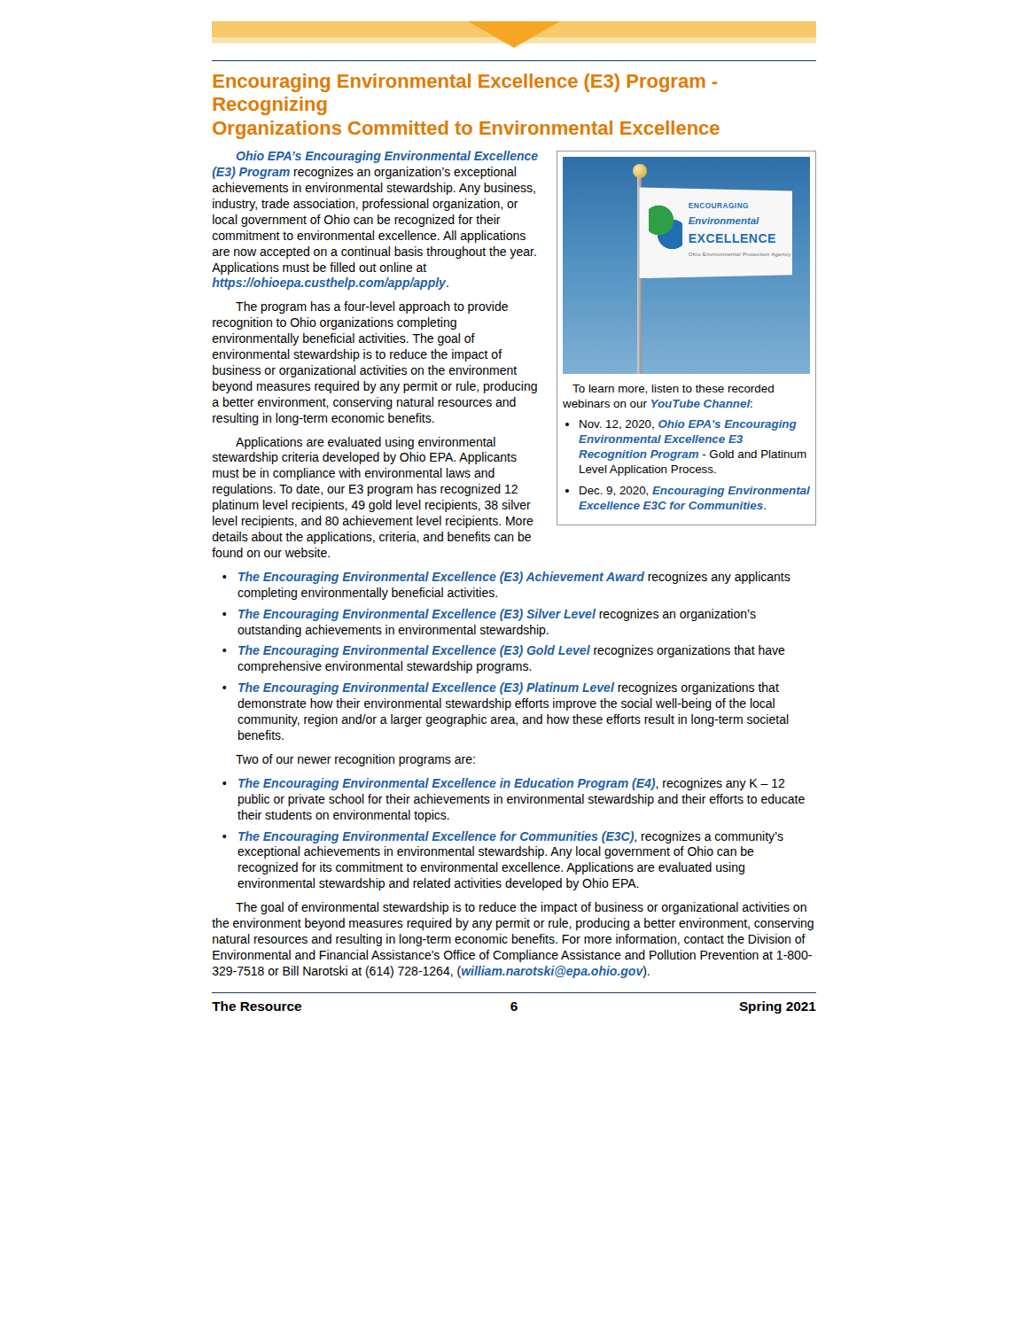Encouraging Environmental Excellence (E3) Program - Recognizing
Organizations Committed to Environmental Excellence
Encouraging
Environmental
Excellence
Ohio Environmental Protection Agency
To learn more, listen to these recorded webinars on our YouTube Channel:
Nov. 12, 2020, Ohio EPA's Encouraging Environmental Excellence E3 Recognition Program - Gold and Platinum Level Application Process.
Dec. 9, 2020, Encouraging Environmental Excellence E3C for Communities.
Ohio EPA’s Encouraging Environmental Excellence (E3) Program recognizes an organization’s exceptional achievements in environmental stewardship. Any business, industry, trade association, professional organization, or local government of Ohio can be recognized for their commitment to environmental excellence. All applications are now accepted on a continual basis throughout the year. Applications must be filled out online at https://ohioepa.custhelp.com/app/apply.
The program has a four-level approach to provide recognition to Ohio organizations completing environmentally beneficial activities. The goal of environmental stewardship is to reduce the impact of business or organizational activities on the environment beyond measures required by any permit or rule, producing a better environment, conserving natural resources and resulting in long-term economic benefits.
Applications are evaluated using environmental stewardship criteria developed by Ohio EPA. Applicants must be in compliance with environmental laws and regulations. To date, our E3 program has recognized 12 platinum level recipients, 49 gold level recipients, 38 silver level recipients, and 80 achievement level recipients. More details about the applications, criteria, and benefits can be found on our website.
The Encouraging Environmental Excellence (E3) Achievement Award recognizes any applicants completing environmentally beneficial activities.
The Encouraging Environmental Excellence (E3) Silver Level recognizes an organization’s outstanding achievements in environmental stewardship.
The Encouraging Environmental Excellence (E3) Gold Level recognizes organizations that have comprehensive environmental stewardship programs.
The Encouraging Environmental Excellence (E3) Platinum Level recognizes organizations that demonstrate how their environmental stewardship efforts improve the social well-being of the local community, region and/or a larger geographic area, and how these efforts result in long-term societal benefits.
Two of our newer recognition programs are:
The Encouraging Environmental Excellence in Education Program (E4), recognizes any K – 12 public or private school for their achievements in environmental stewardship and their efforts to educate their students on environmental topics.
The Encouraging Environmental Excellence for Communities (E3C), recognizes a community’s exceptional achievements in environmental stewardship. Any local government of Ohio can be recognized for its commitment to environmental excellence. Applications are evaluated using environmental stewardship and related activities developed by Ohio EPA.
The goal of environmental stewardship is to reduce the impact of business or organizational activities on the environment beyond measures required by any permit or rule, producing a better environment, conserving natural resources and resulting in long-term economic benefits. For more information, contact the Division of Environmental and Financial Assistance's Office of Compliance Assistance and Pollution Prevention at 1-800-329-7518 or Bill Narotski at (614) 728-1264, (william.narotski@epa.ohio.gov).
The Resource
6
Spring 2021